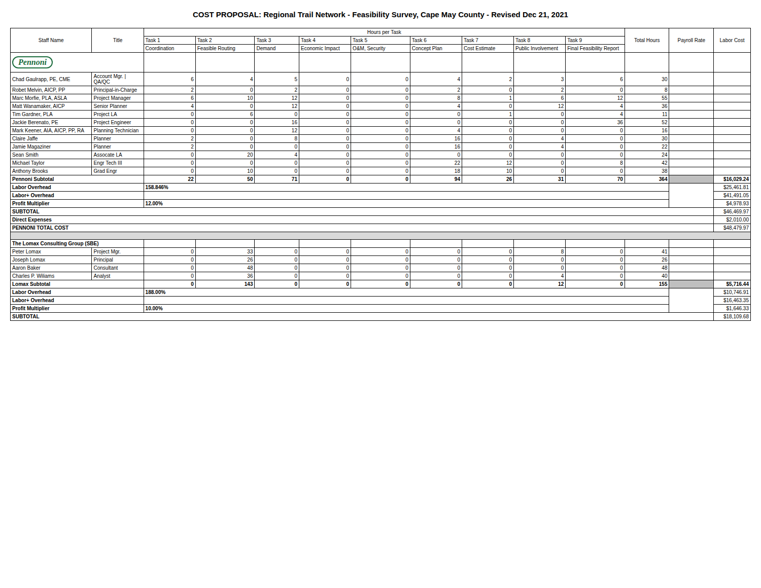COST PROPOSAL: Regional Trail Network - Feasibility Survey, Cape May County - Revised Dec 21, 2021
| Staff Name | Title | Hours per Task | Total Hours | Payroll Rate | Labor Cost |
| --- | --- | --- | --- | --- | --- |
| Task 1 | Task 2 | Task 3 | Task 4 | Task 5 | Task 6 | Task 7 | Task 8 | Task 9 |
| Coordination | Feasible Routing | Demand | Economic Impact | O&M, Security | Concept Plan | Cost Estimate | Public Involvement | Final Feasibility Report |
| Pennoni | | | | | | | | | | | | |
| Chad Gaulrapp, PE, CME | Account Mgr. / QA/QC | 6 | 4 | 5 | 0 | 0 | 4 | 2 | 3 | 6 | 30 | | |
| Robet Melvin, AICP, PP | Principal-in-Charge | 2 | 0 | 2 | 0 | 0 | 2 | 0 | 2 | 0 | 8 | | |
| Marc Morfie, PLA, ASLA | Project Manager | 6 | 10 | 12 | 0 | 0 | 8 | 1 | 6 | 12 | 55 | | |
| Matt Wanamaker, AICP | Senior Planner | 4 | 0 | 12 | 0 | 0 | 4 | 0 | 12 | 4 | 36 | | |
| Tim Gardner, PLA | Project LA | 0 | 6 | 0 | 0 | 0 | 0 | 1 | 0 | 4 | 11 | | |
| Jackie Berenato, PE | Project Engineer | 0 | 0 | 16 | 0 | 0 | 0 | 0 | 0 | 36 | 52 | | |
| Mark Keener, AIA, AICP, PP, RA | Planning Technician | 0 | 0 | 12 | 0 | 0 | 4 | 0 | 0 | 0 | 16 | | |
| Claire Jaffe | Planner | 2 | 0 | 8 | 0 | 0 | 16 | 0 | 4 | 0 | 30 | | |
| Jamie Magaziner | Planner | 2 | 0 | 0 | 0 | 0 | 16 | 0 | 4 | 0 | 22 | | |
| Sean Smith | Assocate LA | 0 | 20 | 4 | 0 | 0 | 0 | 0 | 0 | 0 | 24 | | |
| Michael Taylor | Engr Tech III | 0 | 0 | 0 | 0 | 0 | 22 | 12 | 0 | 8 | 42 | | |
| Anthony Brooks | Grad Engr | 0 | 10 | 0 | 0 | 0 | 18 | 10 | 0 | 0 | 38 | | |
| Pennoni Subtotal | 22 | 50 | 71 | 0 | 0 | 94 | 26 | 31 | 70 | 364 | | $16,029.24 |
| Labor Overhead | 158.846% | | $25,461.81 |
| Labor+ Overhead | | | $41,491.05 |
| Profit Multiplier | 12.00% | | $4,978.93 |
| SUBTOTAL | $46,469.97 |
| Direct Expenses | $2,010.00 |
| PENNONI TOTAL COST | $48,479.97 |
| The Lomax Consulting Group (SBE) | | | | | | | | | | | | |
| Peter Lomax | Project Mgr. | 0 | 33 | 0 | 0 | 0 | 0 | 0 | 8 | 0 | 41 | | |
| Joseph Lomax | Principal | 0 | 26 | 0 | 0 | 0 | 0 | 0 | 0 | 0 | 26 | | |
| Aaron Baker | Consultant | 0 | 48 | 0 | 0 | 0 | 0 | 0 | 0 | 0 | 48 | | |
| Charles P. Wiliams | Analyst | 0 | 36 | 0 | 0 | 0 | 0 | 0 | 4 | 0 | 40 | | |
| Lomax Subtotal | 0 | 143 | 0 | 0 | 0 | 0 | 0 | 12 | 0 | 155 | | $5,716.44 |
| Labor Overhead | 188.00% | | $10,746.91 |
| Labor+ Overhead | | | $16,463.35 |
| Profit Multiplier | 10.00% | | $1,646.33 |
| SUBTOTAL | $18,109.68 |